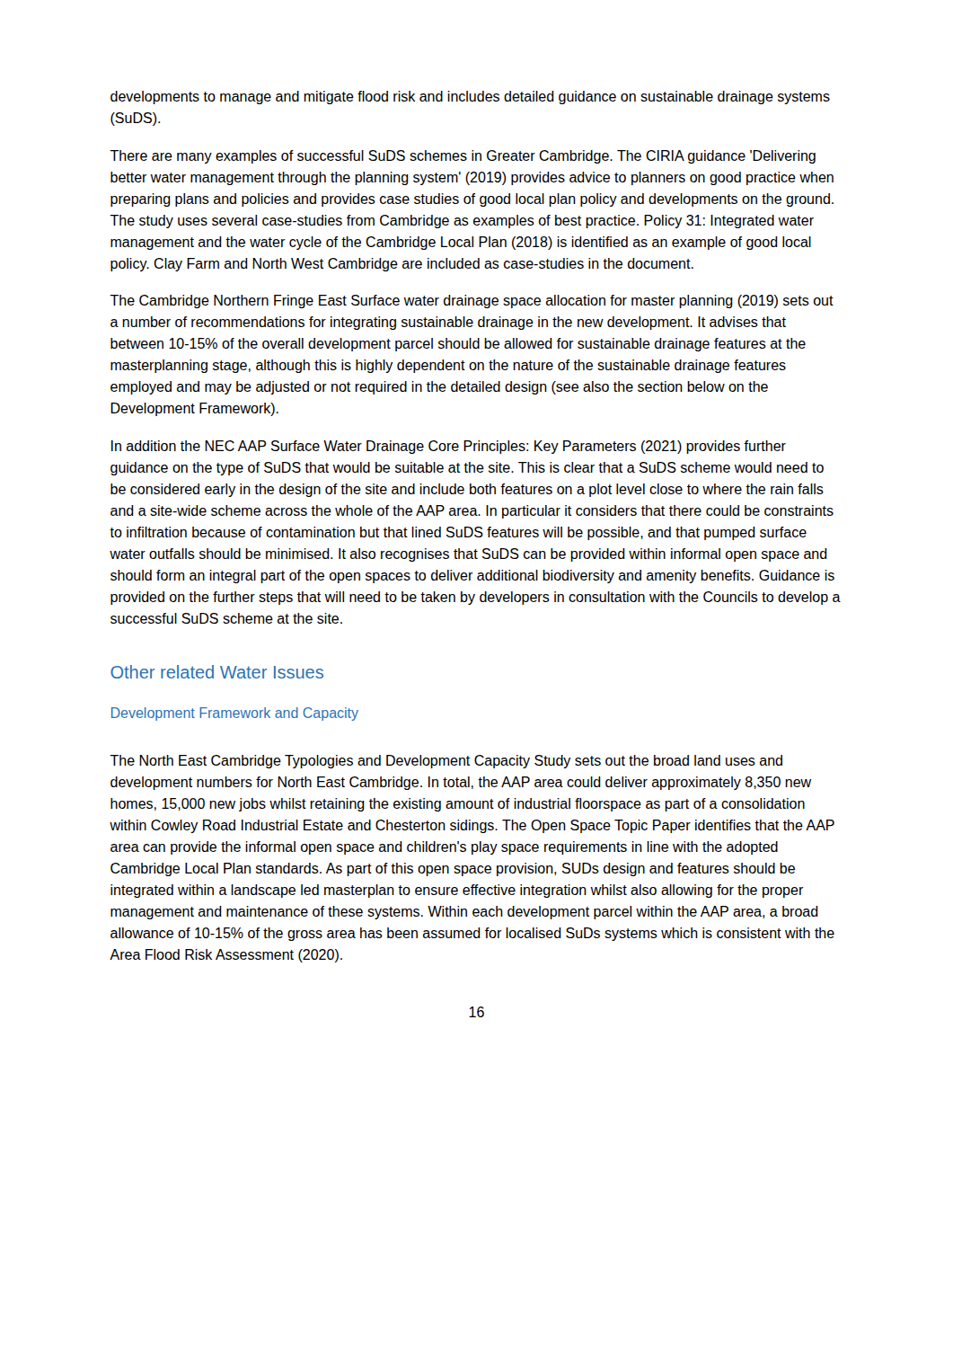developments to manage and mitigate flood risk and includes detailed guidance on sustainable drainage systems (SuDS).
There are many examples of successful SuDS schemes in Greater Cambridge. The CIRIA guidance 'Delivering better water management through the planning system' (2019) provides advice to planners on good practice when preparing plans and policies and provides case studies of good local plan policy and developments on the ground. The study uses several case-studies from Cambridge as examples of best practice. Policy 31: Integrated water management and the water cycle of the Cambridge Local Plan (2018) is identified as an example of good local policy. Clay Farm and North West Cambridge are included as case-studies in the document.
The Cambridge Northern Fringe East Surface water drainage space allocation for master planning (2019) sets out a number of recommendations for integrating sustainable drainage in the new development. It advises that between 10-15% of the overall development parcel should be allowed for sustainable drainage features at the masterplanning stage, although this is highly dependent on the nature of the sustainable drainage features employed and may be adjusted or not required in the detailed design (see also the section below on the Development Framework).
In addition the NEC AAP Surface Water Drainage Core Principles: Key Parameters (2021) provides further guidance on the type of SuDS that would be suitable at the site. This is clear that a SuDS scheme would need to be considered early in the design of the site and include both features on a plot level close to where the rain falls and a site-wide scheme across the whole of the AAP area. In particular it considers that there could be constraints to infiltration because of contamination but that lined SuDS features will be possible, and that pumped surface water outfalls should be minimised. It also recognises that SuDS can be provided within informal open space and should form an integral part of the open spaces to deliver additional biodiversity and amenity benefits. Guidance is provided on the further steps that will need to be taken by developers in consultation with the Councils to develop a successful SuDS scheme at the site.
Other related Water Issues
Development Framework and Capacity
The North East Cambridge Typologies and Development Capacity Study sets out the broad land uses and development numbers for North East Cambridge. In total, the AAP area could deliver approximately 8,350 new homes, 15,000 new jobs whilst retaining the existing amount of industrial floorspace as part of a consolidation within Cowley Road Industrial Estate and Chesterton sidings. The Open Space Topic Paper identifies that the AAP area can provide the informal open space and children's play space requirements in line with the adopted Cambridge Local Plan standards. As part of this open space provision, SUDs design and features should be integrated within a landscape led masterplan to ensure effective integration whilst also allowing for the proper management and maintenance of these systems. Within each development parcel within the AAP area, a broad allowance of 10-15% of the gross area has been assumed for localised SuDs systems which is consistent with the Area Flood Risk Assessment (2020).
16